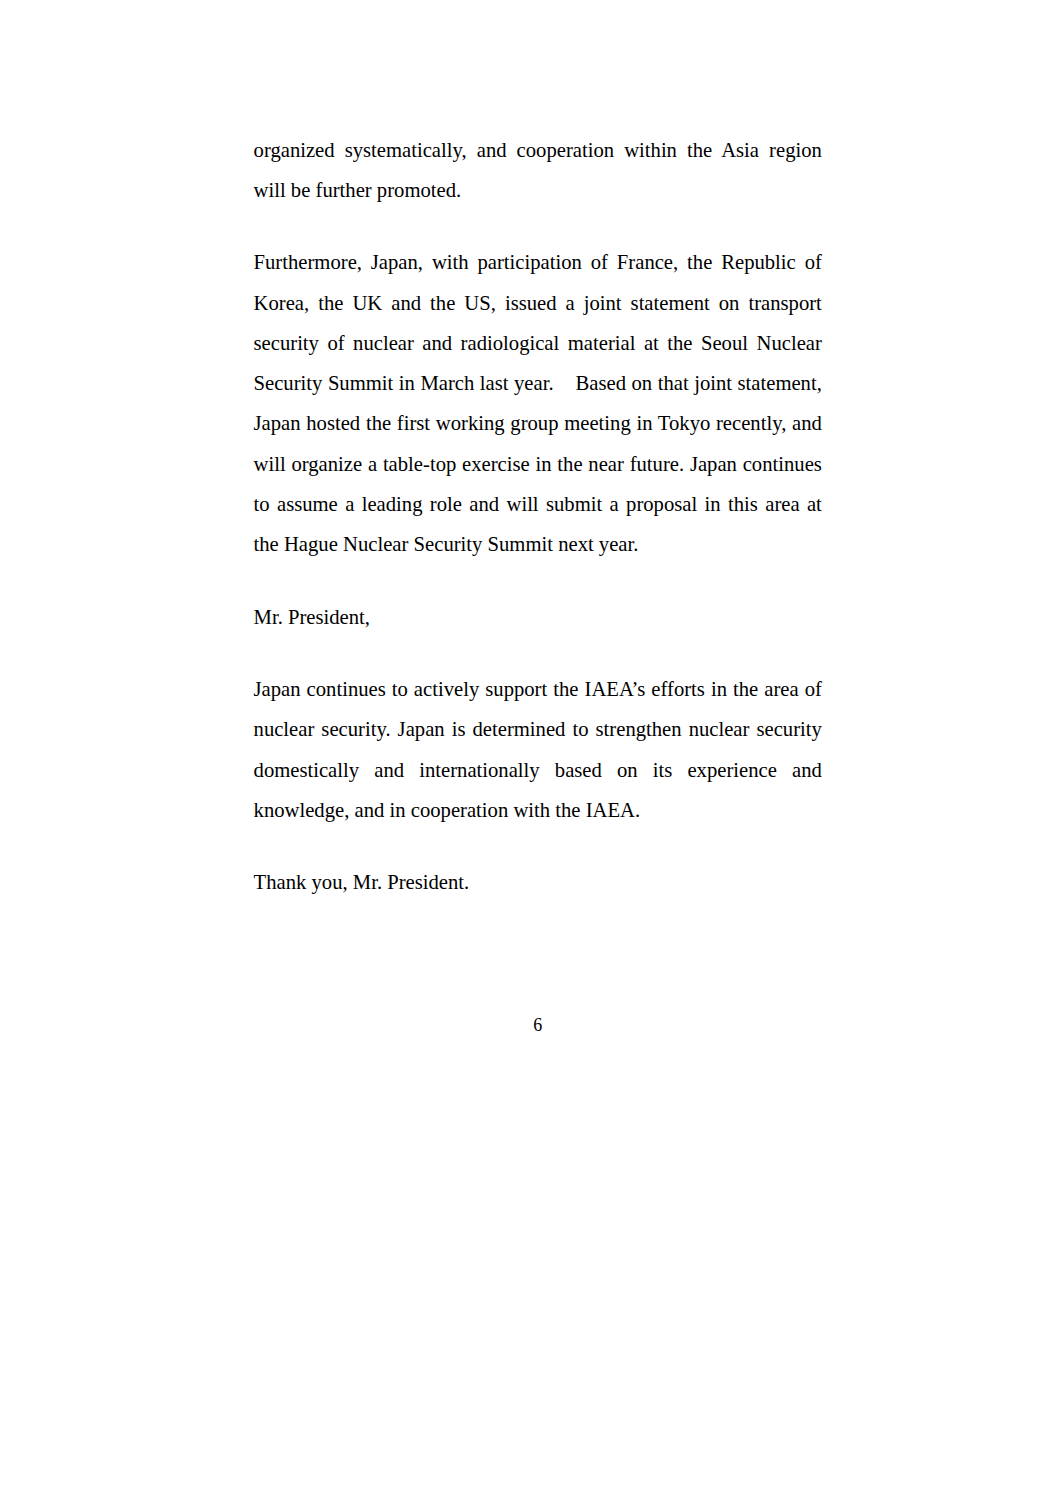organized systematically, and cooperation within the Asia region will be further promoted.
Furthermore, Japan, with participation of France, the Republic of Korea, the UK and the US, issued a joint statement on transport security of nuclear and radiological material at the Seoul Nuclear Security Summit in March last year. Based on that joint statement, Japan hosted the first working group meeting in Tokyo recently, and will organize a table-top exercise in the near future. Japan continues to assume a leading role and will submit a proposal in this area at the Hague Nuclear Security Summit next year.
Mr. President,
Japan continues to actively support the IAEA’s efforts in the area of nuclear security. Japan is determined to strengthen nuclear security domestically and internationally based on its experience and knowledge, and in cooperation with the IAEA.
Thank you, Mr. President.
6